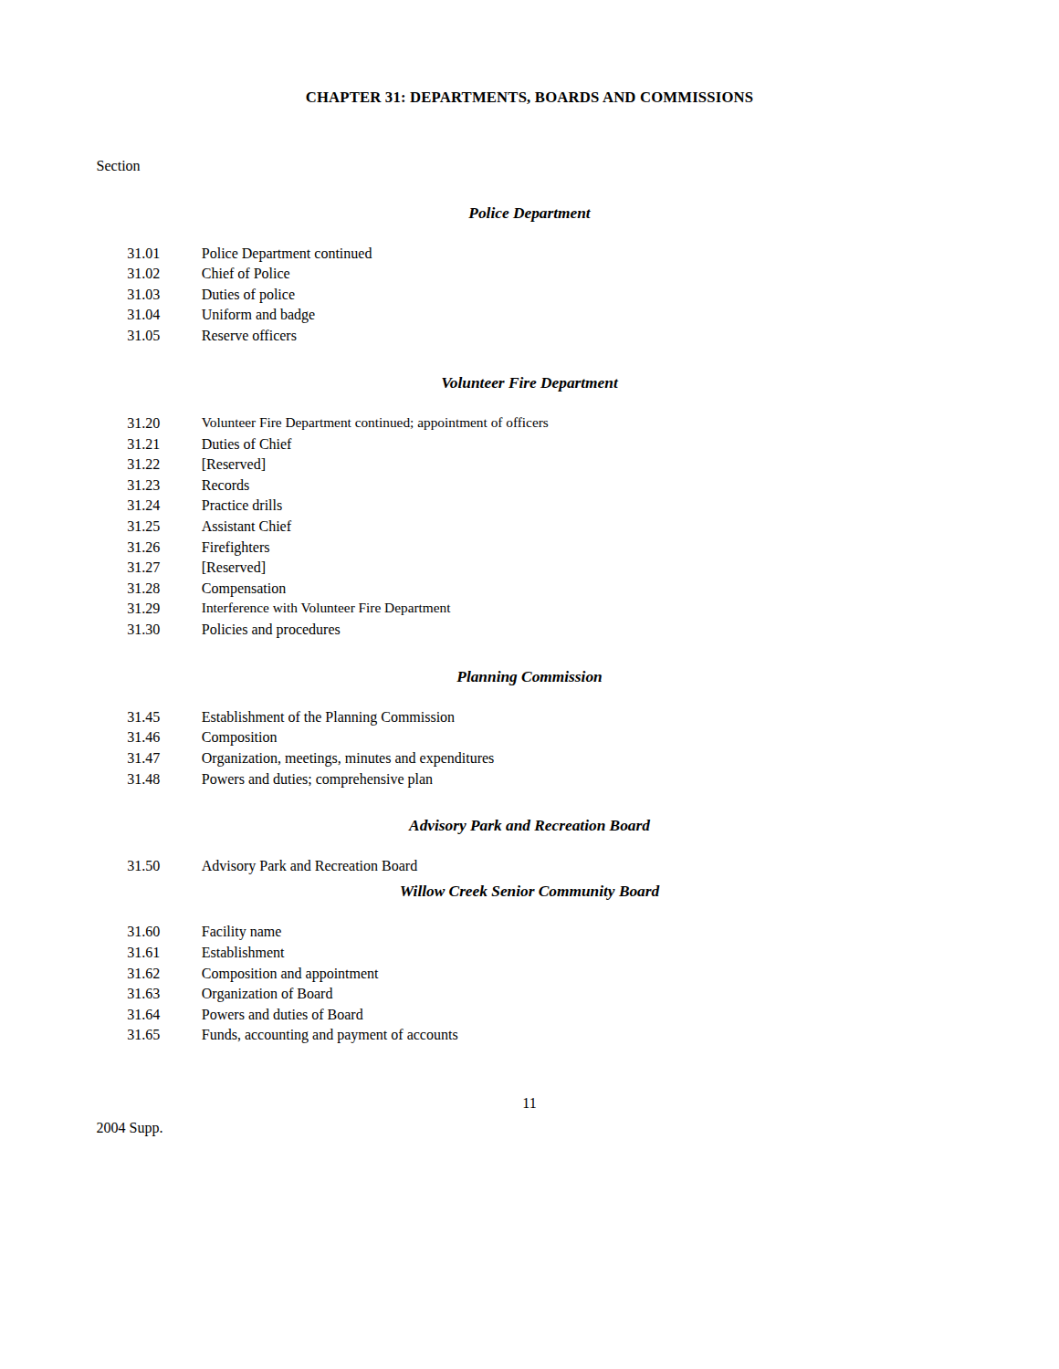CHAPTER 31: DEPARTMENTS, BOARDS AND COMMISSIONS
Section
Police Department
| 31.01 | Police Department continued |
| 31.02 | Chief of Police |
| 31.03 | Duties of police |
| 31.04 | Uniform and badge |
| 31.05 | Reserve officers |
Volunteer Fire Department
| 31.20 | Volunteer Fire Department continued; appointment of officers |
| 31.21 | Duties of Chief |
| 31.22 | [Reserved] |
| 31.23 | Records |
| 31.24 | Practice drills |
| 31.25 | Assistant Chief |
| 31.26 | Firefighters |
| 31.27 | [Reserved] |
| 31.28 | Compensation |
| 31.29 | Interference with Volunteer Fire Department |
| 31.30 | Policies and procedures |
Planning Commission
| 31.45 | Establishment of the Planning Commission |
| 31.46 | Composition |
| 31.47 | Organization, meetings, minutes and expenditures |
| 31.48 | Powers and duties; comprehensive plan |
Advisory Park and Recreation Board
| 31.50 | Advisory Park and Recreation Board |
Willow Creek Senior Community Board
| 31.60 | Facility name |
| 31.61 | Establishment |
| 31.62 | Composition and appointment |
| 31.63 | Organization of Board |
| 31.64 | Powers and duties of Board |
| 31.65 | Funds, accounting and payment of accounts |
11
2004 Supp.